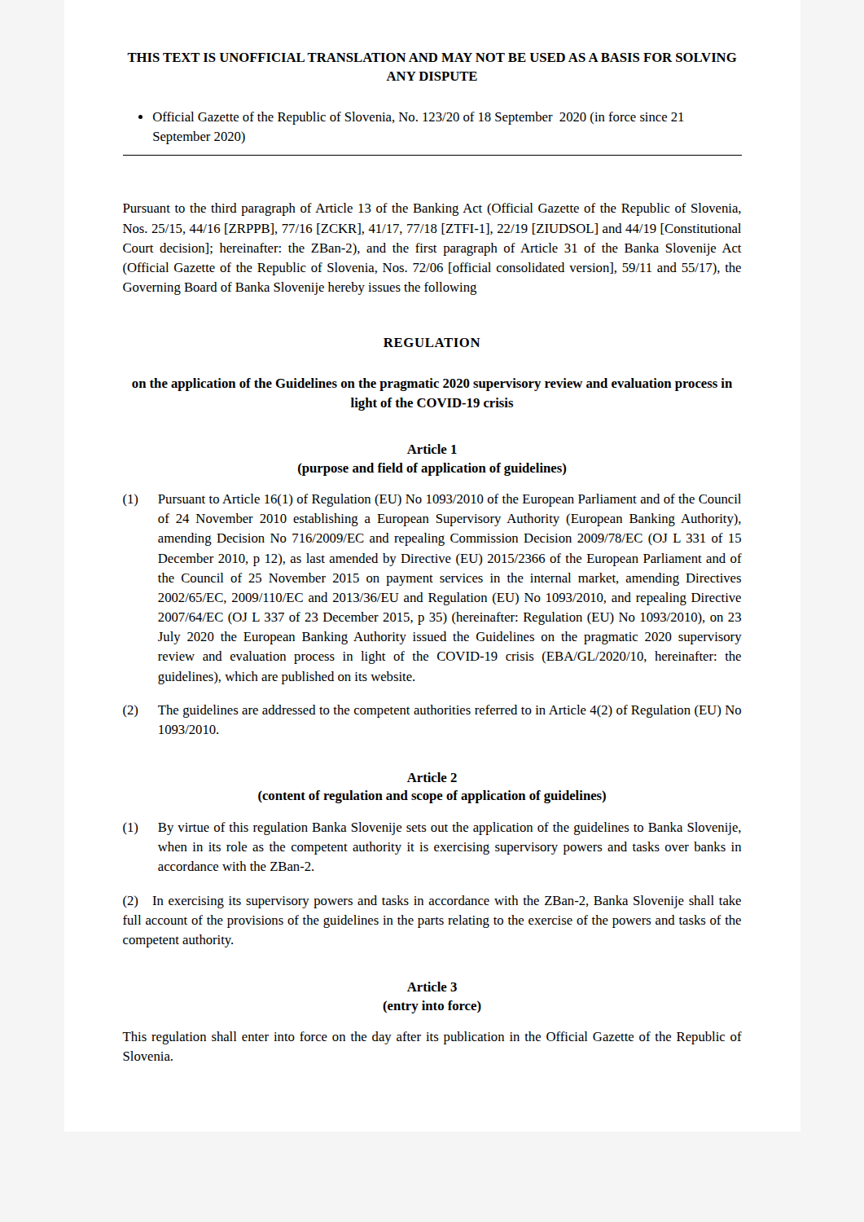This text is unofficial translation and may not be used as a basis for solving any dispute
Official Gazette of the Republic of Slovenia, No. 123/20 of 18 September 2020 (in force since 21 September 2020)
Pursuant to the third paragraph of Article 13 of the Banking Act (Official Gazette of the Republic of Slovenia, Nos. 25/15, 44/16 [ZRPPB], 77/16 [ZCKR], 41/17, 77/18 [ZTFI-1], 22/19 [ZIUDSOL] and 44/19 [Constitutional Court decision]; hereinafter: the ZBan-2), and the first paragraph of Article 31 of the Banka Slovenije Act (Official Gazette of the Republic of Slovenia, Nos. 72/06 [official consolidated version], 59/11 and 55/17), the Governing Board of Banka Slovenije hereby issues the following
REGULATION
on the application of the Guidelines on the pragmatic 2020 supervisory review and evaluation process in light of the COVID-19 crisis
Article 1(purpose and field of application of guidelines)
(1) Pursuant to Article 16(1) of Regulation (EU) No 1093/2010 of the European Parliament and of the Council of 24 November 2010 establishing a European Supervisory Authority (European Banking Authority), amending Decision No 716/2009/EC and repealing Commission Decision 2009/78/EC (OJ L 331 of 15 December 2010, p 12), as last amended by Directive (EU) 2015/2366 of the European Parliament and of the Council of 25 November 2015 on payment services in the internal market, amending Directives 2002/65/EC, 2009/110/EC and 2013/36/EU and Regulation (EU) No 1093/2010, and repealing Directive 2007/64/EC (OJ L 337 of 23 December 2015, p 35) (hereinafter: Regulation (EU) No 1093/2010), on 23 July 2020 the European Banking Authority issued the Guidelines on the pragmatic 2020 supervisory review and evaluation process in light of the COVID-19 crisis (EBA/GL/2020/10, hereinafter: the guidelines), which are published on its website.
(2) The guidelines are addressed to the competent authorities referred to in Article 4(2) of Regulation (EU) No 1093/2010.
Article 2(content of regulation and scope of application of guidelines)
(1) By virtue of this regulation Banka Slovenije sets out the application of the guidelines to Banka Slovenije, when in its role as the competent authority it is exercising supervisory powers and tasks over banks in accordance with the ZBan-2.
(2) In exercising its supervisory powers and tasks in accordance with the ZBan-2, Banka Slovenije shall take full account of the provisions of the guidelines in the parts relating to the exercise of the powers and tasks of the competent authority.
Article 3(entry into force)
This regulation shall enter into force on the day after its publication in the Official Gazette of the Republic of Slovenia.